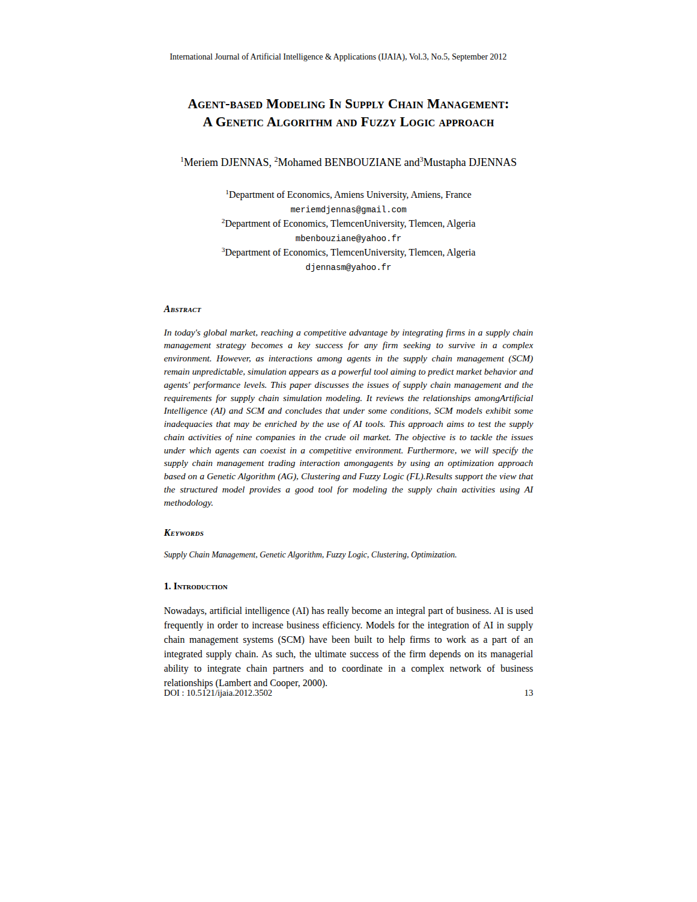International Journal of Artificial Intelligence & Applications (IJAIA), Vol.3, No.5, September 2012
Agent-based Modeling In Supply Chain Management:
A Genetic Algorithm and Fuzzy Logic approach
1Meriem DJENNAS, 2Mohamed BENBOUZIANE and3Mustapha DJENNAS
1Department of Economics, Amiens University, Amiens, France
meriemdjennas@gmail.com
2Department of Economics, TlemcenUniversity, Tlemcen, Algeria
mbenbouziane@yahoo.fr
3Department of Economics, TlemcenUniversity, Tlemcen, Algeria
djennasm@yahoo.fr
Abstract
In today's global market, reaching a competitive advantage by integrating firms in a supply chain management strategy becomes a key success for any firm seeking to survive in a complex environment. However, as interactions among agents in the supply chain management (SCM) remain unpredictable, simulation appears as a powerful tool aiming to predict market behavior and agents' performance levels. This paper discusses the issues of supply chain management and the requirements for supply chain simulation modeling. It reviews the relationships amongArtificial Intelligence (AI) and SCM and concludes that under some conditions, SCM models exhibit some inadequacies that may be enriched by the use of AI tools. This approach aims to test the supply chain activities of nine companies in the crude oil market. The objective is to tackle the issues under which agents can coexist in a competitive environment. Furthermore, we will specify the supply chain management trading interaction amongagents by using an optimization approach based on a Genetic Algorithm (AG), Clustering and Fuzzy Logic (FL).Results support the view that the structured model provides a good tool for modeling the supply chain activities using AI methodology.
Keywords
Supply Chain Management, Genetic Algorithm, Fuzzy Logic, Clustering, Optimization.
1. Introduction
Nowadays, artificial intelligence (AI) has really become an integral part of business. AI is used frequently in order to increase business efficiency. Models for the integration of AI in supply chain management systems (SCM) have been built to help firms to work as a part of an integrated supply chain. As such, the ultimate success of the firm depends on its managerial ability to integrate chain partners and to coordinate in a complex network of business relationships (Lambert and Cooper, 2000).
DOI : 10.5121/ijaia.2012.3502 13